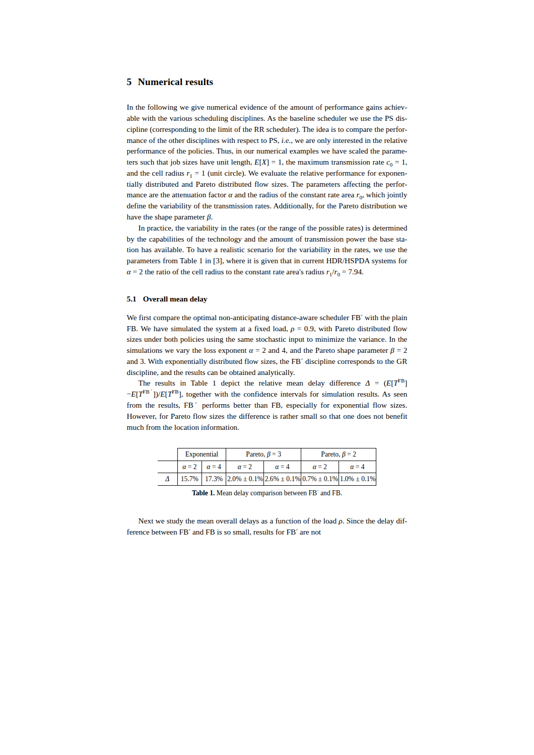5 Numerical results
In the following we give numerical evidence of the amount of performance gains achievable with the various scheduling disciplines. As the baseline scheduler we use the PS discipline (corresponding to the limit of the RR scheduler). The idea is to compare the performance of the other disciplines with respect to PS, i.e., we are only interested in the relative performance of the policies. Thus, in our numerical examples we have scaled the parameters such that job sizes have unit length, E[X] = 1, the maximum transmission rate c0 = 1, and the cell radius r1 = 1 (unit circle). We evaluate the relative performance for exponentially distributed and Pareto distributed flow sizes. The parameters affecting the performance are the attenuation factor α and the radius of the constant rate area r0, which jointly define the variability of the transmission rates. Additionally, for the Pareto distribution we have the shape parameter β.
In practice, the variability in the rates (or the range of the possible rates) is determined by the capabilities of the technology and the amount of transmission power the base station has available. To have a realistic scenario for the variability in the rates, we use the parameters from Table 1 in [3], where it is given that in current HDR/HSPDA systems for α = 2 the ratio of the cell radius to the constant rate area's radius r1/r0 = 7.94.
5.1 Overall mean delay
We first compare the optimal non-anticipating distance-aware scheduler FB◦ with the plain FB. We have simulated the system at a fixed load, ρ = 0.9, with Pareto distributed flow sizes under both policies using the same stochastic input to minimize the variance. In the simulations we vary the loss exponent α = 2 and 4, and the Pareto shape parameter β = 2 and 3. With exponentially distributed flow sizes, the FB◦ discipline corresponds to the GR discipline, and the results can be obtained analytically.
The results in Table 1 depict the relative mean delay difference Δ = (E[TFB]−E[TFB◦])/E[TFB], together with the confidence intervals for simulation results. As seen from the results, FB◦ performs better than FB, especially for exponential flow sizes. However, for Pareto flow sizes the difference is rather small so that one does not benefit much from the location information.
| | Exponential | Pareto, β = 3 | Pareto, β = 2 |
| | α = 2 | α = 4 | α = 2 | α = 4 | α = 2 | α = 4 |
| Δ | 15.7% | 17.3% | 2.0% ± 0.1% | 2.6% ± 0.1% | 0.7% ± 0.1% | 1.0% ± 0.1% |
Table 1. Mean delay comparison between FB◦ and FB.
Next we study the mean overall delays as a function of the load ρ. Since the delay difference between FB◦ and FB is so small, results for FB◦ are not